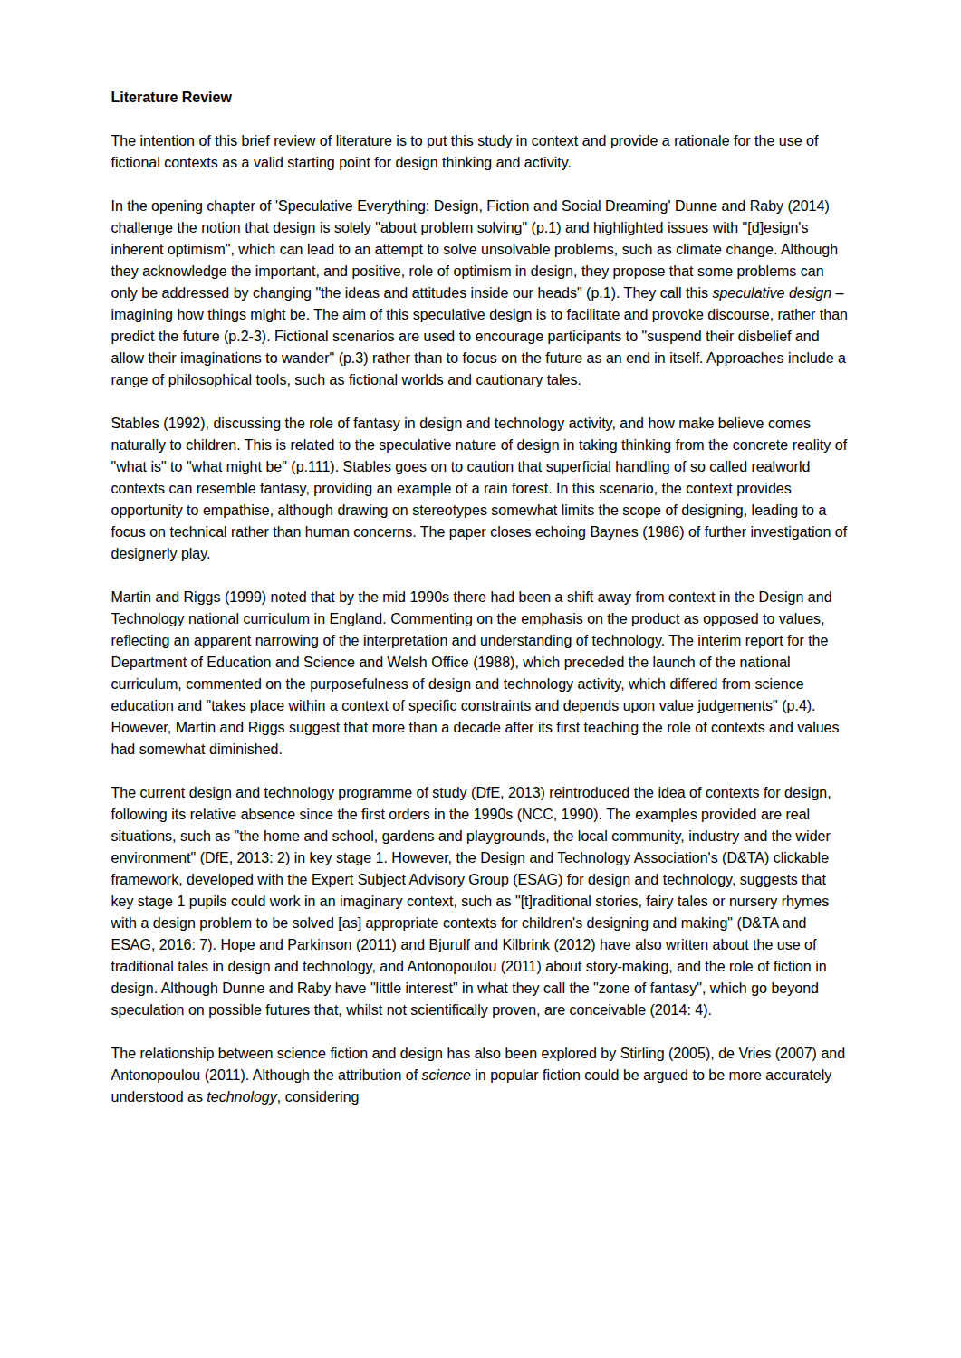Literature Review
The intention of this brief review of literature is to put this study in context and provide a rationale for the use of fictional contexts as a valid starting point for design thinking and activity.
In the opening chapter of 'Speculative Everything: Design, Fiction and Social Dreaming' Dunne and Raby (2014) challenge the notion that design is solely "about problem solving" (p.1) and highlighted issues with "[d]esign's inherent optimism", which can lead to an attempt to solve unsolvable problems, such as climate change. Although they acknowledge the important, and positive, role of optimism in design, they propose that some problems can only be addressed by changing "the ideas and attitudes inside our heads" (p.1). They call this speculative design – imagining how things might be. The aim of this speculative design is to facilitate and provoke discourse, rather than predict the future (p.2-3). Fictional scenarios are used to encourage participants to "suspend their disbelief and allow their imaginations to wander" (p.3) rather than to focus on the future as an end in itself. Approaches include a range of philosophical tools, such as fictional worlds and cautionary tales.
Stables (1992), discussing the role of fantasy in design and technology activity, and how make believe comes naturally to children. This is related to the speculative nature of design in taking thinking from the concrete reality of "what is" to "what might be" (p.111). Stables goes on to caution that superficial handling of so called realworld contexts can resemble fantasy, providing an example of a rain forest. In this scenario, the context provides opportunity to empathise, although drawing on stereotypes somewhat limits the scope of designing, leading to a focus on technical rather than human concerns. The paper closes echoing Baynes (1986) of further investigation of designerly play.
Martin and Riggs (1999) noted that by the mid 1990s there had been a shift away from context in the Design and Technology national curriculum in England. Commenting on the emphasis on the product as opposed to values, reflecting an apparent narrowing of the interpretation and understanding of technology. The interim report for the Department of Education and Science and Welsh Office (1988), which preceded the launch of the national curriculum, commented on the purposefulness of design and technology activity, which differed from science education and "takes place within a context of specific constraints and depends upon value judgements" (p.4). However, Martin and Riggs suggest that more than a decade after its first teaching the role of contexts and values had somewhat diminished.
The current design and technology programme of study (DfE, 2013) reintroduced the idea of contexts for design, following its relative absence since the first orders in the 1990s (NCC, 1990). The examples provided are real situations, such as "the home and school, gardens and playgrounds, the local community, industry and the wider environment" (DfE, 2013: 2) in key stage 1. However, the Design and Technology Association's (D&TA) clickable framework, developed with the Expert Subject Advisory Group (ESAG) for design and technology, suggests that key stage 1 pupils could work in an imaginary context, such as "[t]raditional stories, fairy tales or nursery rhymes with a design problem to be solved [as] appropriate contexts for children's designing and making" (D&TA and ESAG, 2016: 7). Hope and Parkinson (2011) and Bjurulf and Kilbrink (2012) have also written about the use of traditional tales in design and technology, and Antonopoulou (2011) about story-making, and the role of fiction in design. Although Dunne and Raby have "little interest" in what they call the "zone of fantasy", which go beyond speculation on possible futures that, whilst not scientifically proven, are conceivable (2014: 4).
The relationship between science fiction and design has also been explored by Stirling (2005), de Vries (2007) and Antonopoulou (2011). Although the attribution of science in popular fiction could be argued to be more accurately understood as technology, considering